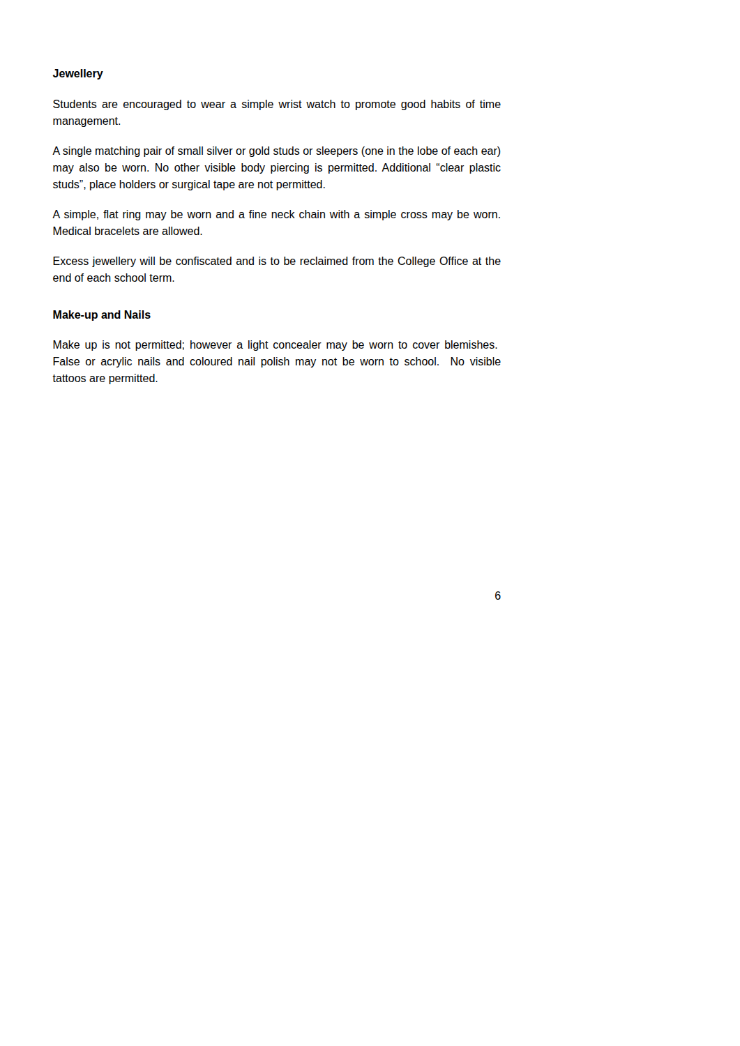Jewellery
Students are encouraged to wear a simple wrist watch to promote good habits of time management.
A single matching pair of small silver or gold studs or sleepers (one in the lobe of each ear) may also be worn. No other visible body piercing is permitted. Additional “clear plastic studs”, place holders or surgical tape are not permitted.
A simple, flat ring may be worn and a fine neck chain with a simple cross may be worn. Medical bracelets are allowed.
Excess jewellery will be confiscated and is to be reclaimed from the College Office at the end of each school term.
Make-up and Nails
Make up is not permitted; however a light concealer may be worn to cover blemishes. False or acrylic nails and coloured nail polish may not be worn to school. No visible tattoos are permitted.
6